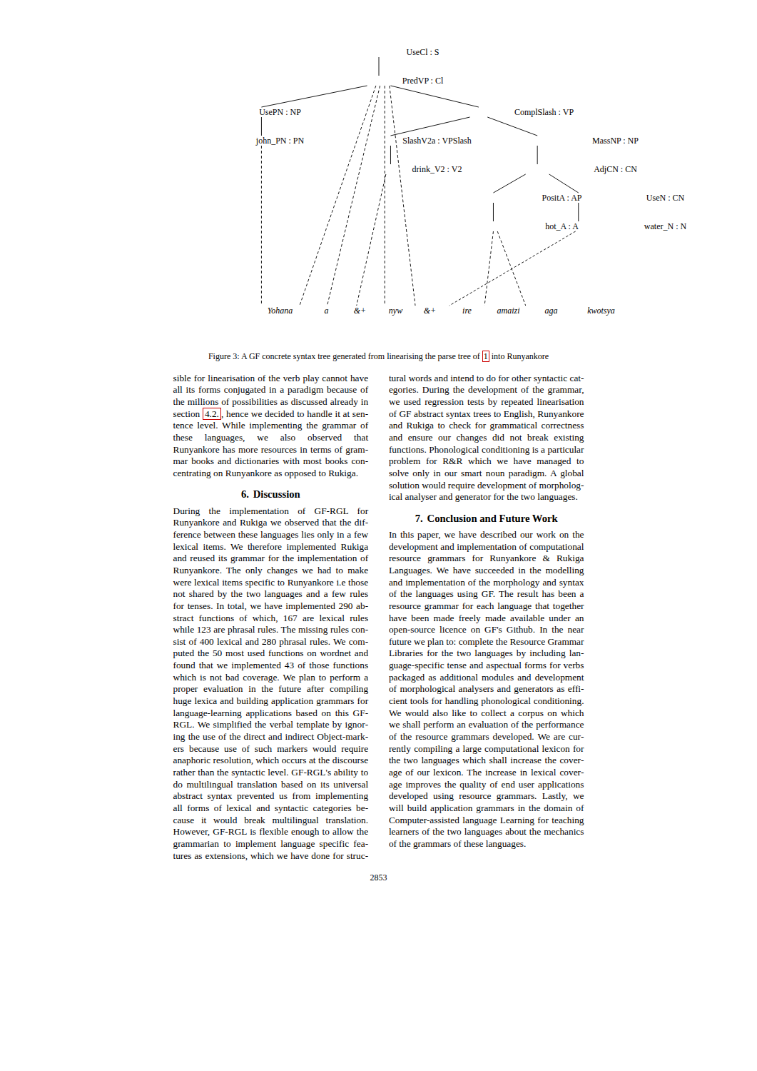UseCl : S
PredVP : Cl
UsePN : NP
ComplSlash : VP
john_PN : PN
SlashV2a : VPSlash
MassNP : NP
drink_V2 : V2
AdjCN : CN
PositA : AP
UseN : CN
hot_A : A
water_N : N
Yohana
a
&+
nyw
&+
ire
amaizi
aga
kwotsya
Figure 3: A GF concrete syntax tree generated from linearising the parse tree of 1 into Runyankore
sible for linearisation of the verb play cannot have all its forms conjugated in a paradigm because of the millions of possibilities as discussed already in section 4.2., hence we decided to handle it at sentence level. While implementing the grammar of these languages, we also observed that Runyankore has more resources in terms of grammar books and dictionaries with most books concentrating on Runyankore as opposed to Rukiga.
6. Discussion
During the implementation of GF-RGL for Runyankore and Rukiga we observed that the difference between these languages lies only in a few lexical items. We therefore implemented Rukiga and reused its grammar for the implementation of Runyankore. The only changes we had to make were lexical items specific to Runyankore i.e those not shared by the two languages and a few rules for tenses. In total, we have implemented 290 abstract functions of which, 167 are lexical rules while 123 are phrasal rules. The missing rules consist of 400 lexical and 280 phrasal rules. We computed the 50 most used functions on wordnet and found that we implemented 43 of those functions which is not bad coverage. We plan to perform a proper evaluation in the future after compiling huge lexica and building application grammars for language-learning applications based on this GF-RGL. We simplified the verbal template by ignoring the use of the direct and indirect Object-markers because use of such markers would require anaphoric resolution, which occurs at the discourse rather than the syntactic level. GF-RGL's ability to do multilingual translation based on its universal abstract syntax prevented us from implementing all forms of lexical and syntactic categories because it would break multilingual translation. However, GF-RGL is flexible enough to allow the grammarian to implement language specific features as extensions, which we have done for structural words and intend to do for other syntactic categories. During the development of the grammar, we used regression tests by repeated linearisation of GF abstract syntax trees to English, Runyankore and Rukiga to check for grammatical correctness and ensure our changes did not break existing functions. Phonological conditioning is a particular problem for R&R which we have managed to solve only in our smart noun paradigm. A global solution would require development of morphological analyser and generator for the two languages.
7. Conclusion and Future Work
In this paper, we have described our work on the development and implementation of computational resource grammars for Runyankore & Rukiga Languages. We have succeeded in the modelling and implementation of the morphology and syntax of the languages using GF. The result has been a resource grammar for each language that together have been made freely made available under an open-source licence on GF's Github. In the near future we plan to: complete the Resource Grammar Libraries for the two languages by including language-specific tense and aspectual forms for verbs packaged as additional modules and development of morphological analysers and generators as efficient tools for handling phonological conditioning. We would also like to collect a corpus on which we shall perform an evaluation of the performance of the resource grammars developed. We are currently compiling a large computational lexicon for the two languages which shall increase the coverage of our lexicon. The increase in lexical coverage improves the quality of end user applications developed using resource grammars. Lastly, we will build application grammars in the domain of Computer-assisted language Learning for teaching learners of the two languages about the mechanics of the grammars of these languages.
2853